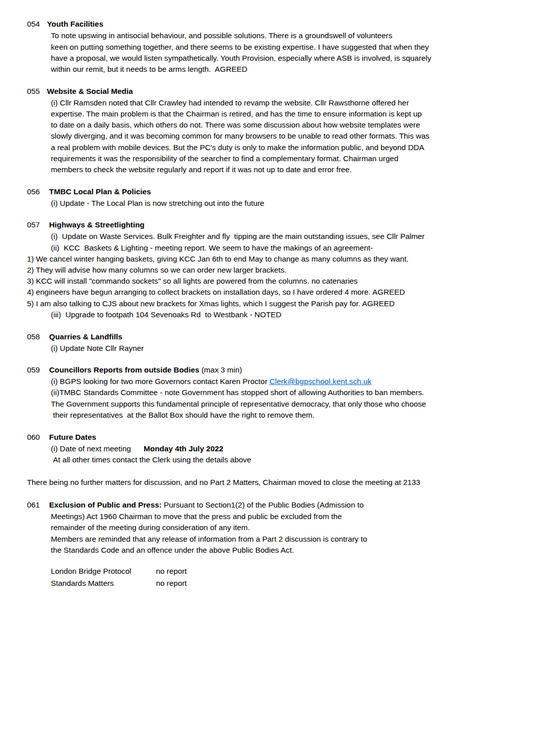054 Youth Facilities
To note upswing in antisocial behaviour, and possible solutions. There is a groundswell of volunteers
keen on putting something together, and there seems to be existing expertise. I have suggested that when they
have a proposal, we would listen sympathetically. Youth Provision, especially where ASB is involved, is squarely
within our remit, but it needs to be arms length. AGREED
055 Website & Social Media
(i) Cllr Ramsden noted that Cllr Crawley had intended to revamp the website. Cllr Rawsthorne offered her
expertise. The main problem is that the Chairman is retired, and has the time to ensure information is kept up
to date on a daily basis, which others do not. There was some discussion about how website templates were
slowly diverging, and it was becoming common for many browsers to be unable to read other formats. This was
a real problem with mobile devices. But the PC's duty is only to make the information public, and beyond DDA
requirements it was the responsibility of the searcher to find a complementary format. Chairman urged
members to check the website regularly and report if it was not up to date and error free.
056 TMBC Local Plan & Policies
(i) Update - The Local Plan is now stretching out into the future
057 Highways & Streetlighting
(i) Update on Waste Services. Bulk Freighter and fly tipping are the main outstanding issues, see Cllr Palmer
(ii) KCC Baskets & Lighting - meeting report. We seem to have the makings of an agreement-
1) We cancel winter hanging baskets, giving KCC Jan 6th to end May to change as many columns as they want.
2) They will advise how many columns so we can order new larger brackets.
3) KCC will install "commando sockets" so all lights are powered from the columns. no catenaries
4) engineers have begun arranging to collect brackets on installation days, so I have ordered 4 more. AGREED
5) I am also talking to CJS about new brackets for Xmas lights, which I suggest the Parish pay for. AGREED
(iii) Upgrade to footpath 104 Sevenoaks Rd to Westbank - NOTED
058 Quarries & Landfills
(i) Update Note Cllr Rayner
059 Councillors Reports from outside Bodies (max 3 min)
(i) BGPS looking for two more Governors contact Karen Proctor Clerk@bgpschool.kent.sch.uk
(ii)TMBC Standards Committee - note Government has stopped short of allowing Authorities to ban members.
The Government supports this fundamental principle of representative democracy, that only those who choose
their representatives at the Ballot Box should have the right to remove them.
060 Future Dates
(i) Date of next meeting Monday 4th July 2022
At all other times contact the Clerk using the details above
There being no further matters for discussion, and no Part 2 Matters, Chairman moved to close the meeting at 2133
061 Exclusion of Public and Press: Pursuant to Section1(2) of the Public Bodies (Admission to
Meetings) Act 1960 Chairman to move that the press and public be excluded from the
remainder of the meeting during consideration of any item.
Members are reminded that any release of information from a Part 2 discussion is contrary to
the Standards Code and an offence under the above Public Bodies Act.
| London Bridge Protocol | no report |
| Standards Matters | no report |